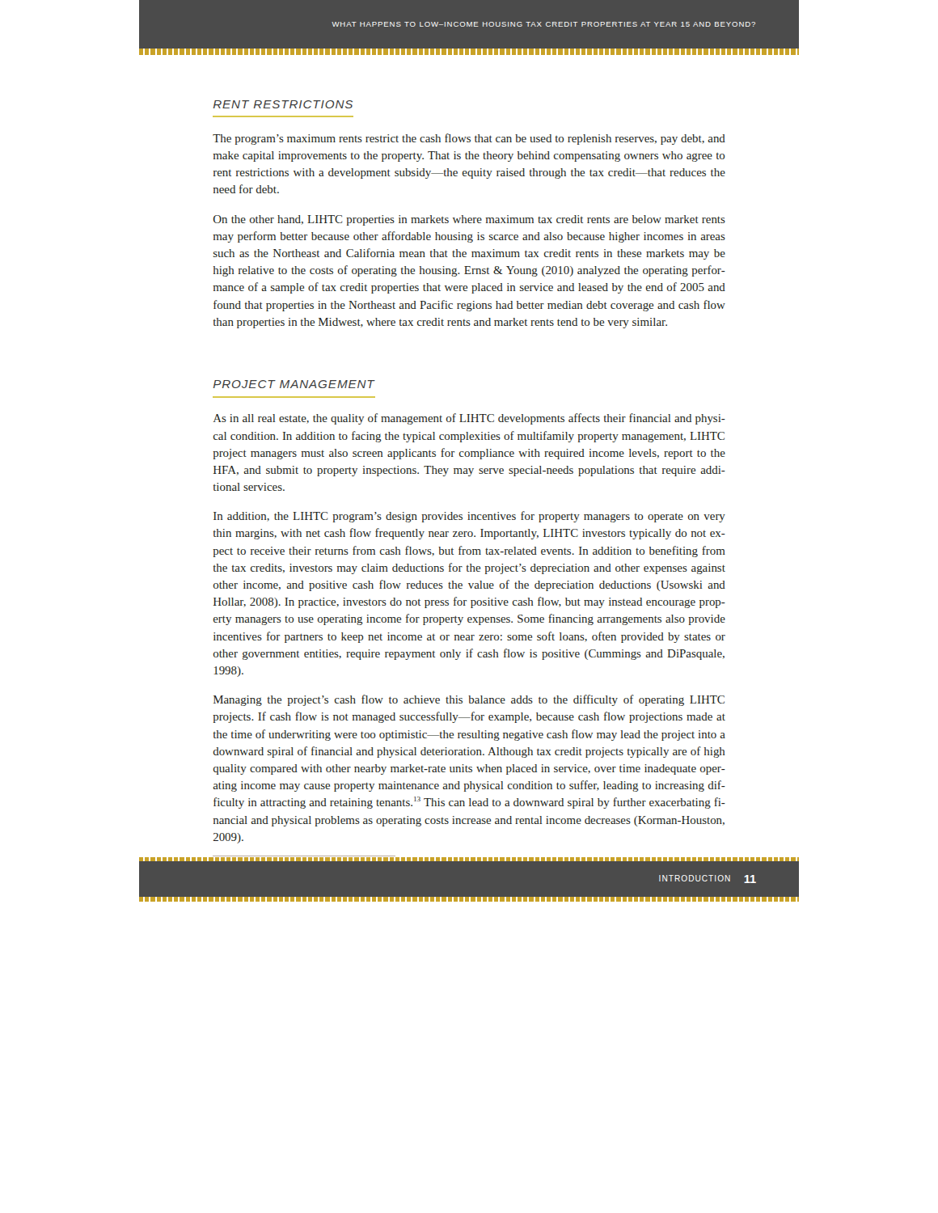What Happens to Low–Income Housing Tax Credit Properties at Year 15 and Beyond?
Rent Restrictions
The program’s maximum rents restrict the cash flows that can be used to replenish reserves, pay debt, and make capital improvements to the property. That is the theory behind compensating owners who agree to rent restrictions with a development subsidy—the equity raised through the tax credit—that reduces the need for debt.
On the other hand, LIHTC properties in markets where maximum tax credit rents are below market rents may perform better because other affordable housing is scarce and also because higher incomes in areas such as the Northeast and California mean that the maximum tax credit rents in these markets may be high relative to the costs of operating the housing. Ernst & Young (2010) analyzed the operating performance of a sample of tax credit properties that were placed in service and leased by the end of 2005 and found that properties in the Northeast and Pacific regions had better median debt coverage and cash flow than properties in the Midwest, where tax credit rents and market rents tend to be very similar.
Project Management
As in all real estate, the quality of management of LIHTC developments affects their financial and physical condition. In addition to facing the typical complexities of multifamily property management, LIHTC project managers must also screen applicants for compliance with required income levels, report to the HFA, and submit to property inspections. They may serve special-needs populations that require additional services.
In addition, the LIHTC program’s design provides incentives for property managers to operate on very thin margins, with net cash flow frequently near zero. Importantly, LIHTC investors typically do not expect to receive their returns from cash flows, but from tax-related events. In addition to benefiting from the tax credits, investors may claim deductions for the project’s depreciation and other expenses against other income, and positive cash flow reduces the value of the depreciation deductions (Usowski and Hollar, 2008). In practice, investors do not press for positive cash flow, but may instead encourage property managers to use operating income for property expenses. Some financing arrangements also provide incentives for partners to keep net income at or near zero: some soft loans, often provided by states or other government entities, require repayment only if cash flow is positive (Cummings and DiPasquale, 1998).
Managing the project’s cash flow to achieve this balance adds to the difficulty of operating LIHTC projects. If cash flow is not managed successfully—for example, because cash flow projections made at the time of underwriting were too optimistic—the resulting negative cash flow may lead the project into a downward spiral of financial and physical deterioration. Although tax credit projects typically are of high quality compared with other nearby market-rate units when placed in service, over time inadequate operating income may cause property maintenance and physical condition to suffer, leading to increasing difficulty in attracting and retaining tenants.13 This can lead to a downward spiral by further exacerbating financial and physical problems as operating costs increase and rental income decreases (Korman-Houston, 2009).
13. Not surprisingly, the relationship between physical condition and occupancy is strong: one study found that mean occupancy was higher for properties in excellent condition (97 percent) than those in good and satisfactory condition (95 and 93 percent, respectively), and occupancy dropped sharply for properties in poor condition (85 percent) (Korman-Houston, 2009).
Introduction 11